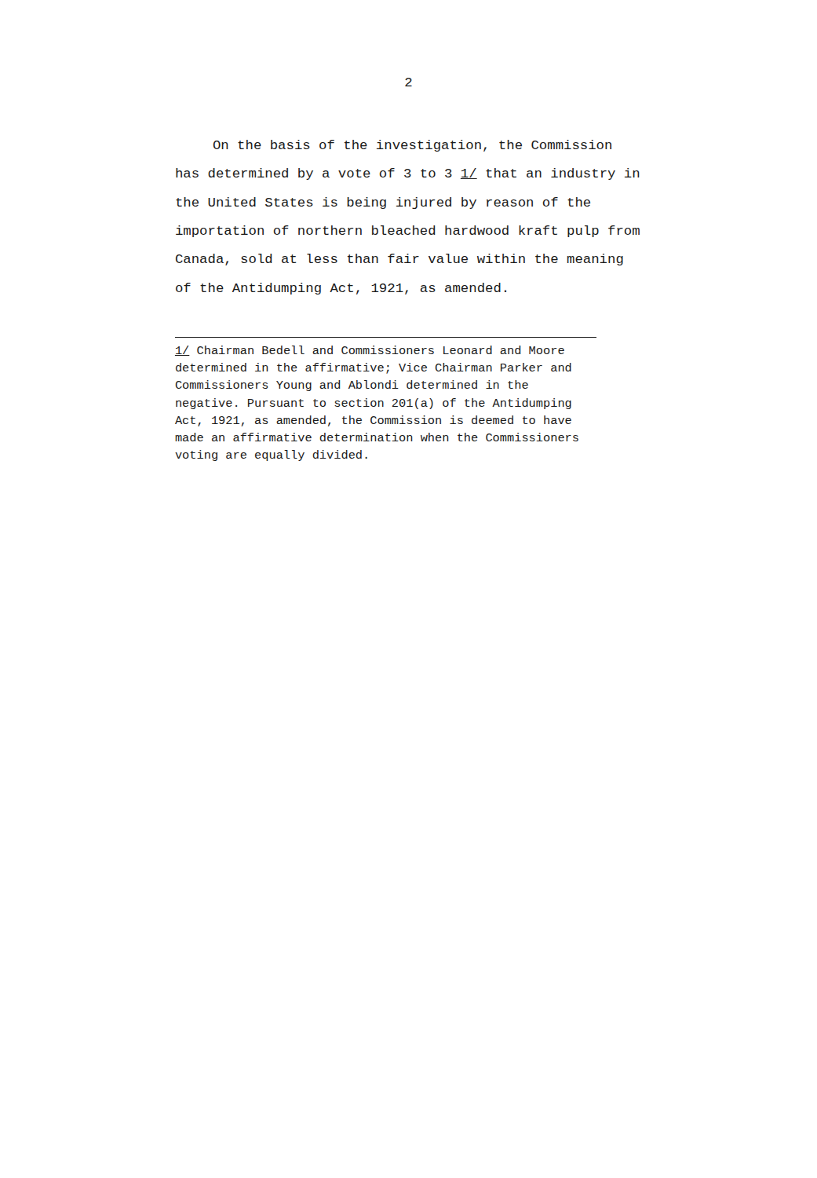2
On the basis of the investigation, the Commission has determined by a vote of 3 to 3 1/ that an industry in the United States is being injured by reason of the importation of northern bleached hardwood kraft pulp from Canada, sold at less than fair value within the meaning of the Antidumping Act, 1921, as amended.
1/ Chairman Bedell and Commissioners Leonard and Moore determined in the affirmative; Vice Chairman Parker and Commissioners Young and Ablondi determined in the negative. Pursuant to section 201(a) of the Antidumping Act, 1921, as amended, the Commission is deemed to have made an affirmative determination when the Commissioners voting are equally divided.